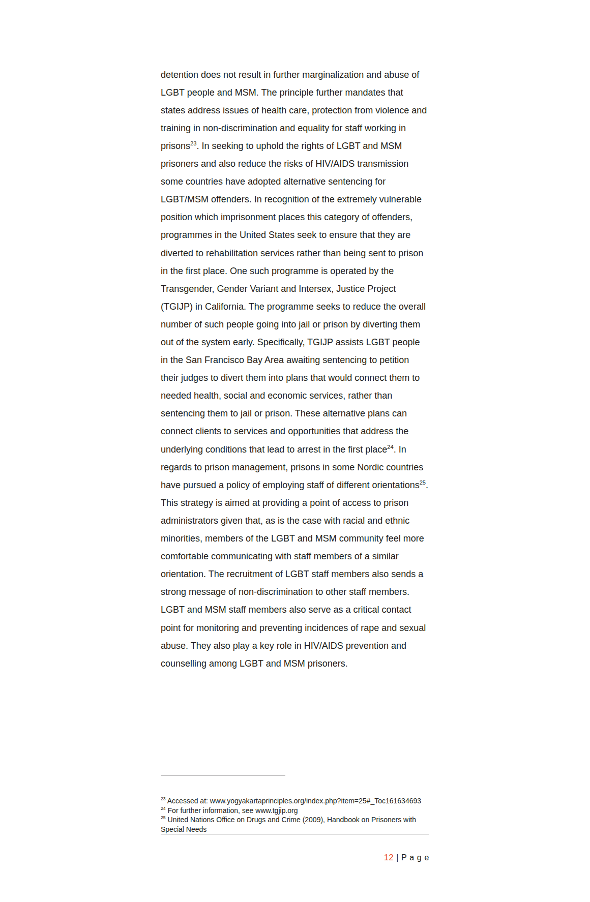detention does not result in further marginalization and abuse of LGBT people and MSM. The principle further mandates that states address issues of health care, protection from violence and training in non-discrimination and equality for staff working in prisons23. In seeking to uphold the rights of LGBT and MSM prisoners and also reduce the risks of HIV/AIDS transmission some countries have adopted alternative sentencing for LGBT/MSM offenders. In recognition of the extremely vulnerable position which imprisonment places this category of offenders, programmes in the United States seek to ensure that they are diverted to rehabilitation services rather than being sent to prison in the first place. One such programme is operated by the Transgender, Gender Variant and Intersex, Justice Project (TGIJP) in California. The programme seeks to reduce the overall number of such people going into jail or prison by diverting them out of the system early. Specifically, TGIJP assists LGBT people in the San Francisco Bay Area awaiting sentencing to petition their judges to divert them into plans that would connect them to needed health, social and economic services, rather than sentencing them to jail or prison. These alternative plans can connect clients to services and opportunities that address the underlying conditions that lead to arrest in the first place24. In regards to prison management, prisons in some Nordic countries have pursued a policy of employing staff of different orientations25. This strategy is aimed at providing a point of access to prison administrators given that, as is the case with racial and ethnic minorities, members of the LGBT and MSM community feel more comfortable communicating with staff members of a similar orientation. The recruitment of LGBT staff members also sends a strong message of non-discrimination to other staff members. LGBT and MSM staff members also serve as a critical contact point for monitoring and preventing incidences of rape and sexual abuse. They also play a key role in HIV/AIDS prevention and counselling among LGBT and MSM prisoners.
23 Accessed at: www.yogyakartaprinciples.org/index.php?item=25#_Toc161634693
24 For further information, see www.tgjip.org
25 United Nations Office on Drugs and Crime (2009), Handbook on Prisoners with Special Needs
12 | P a g e